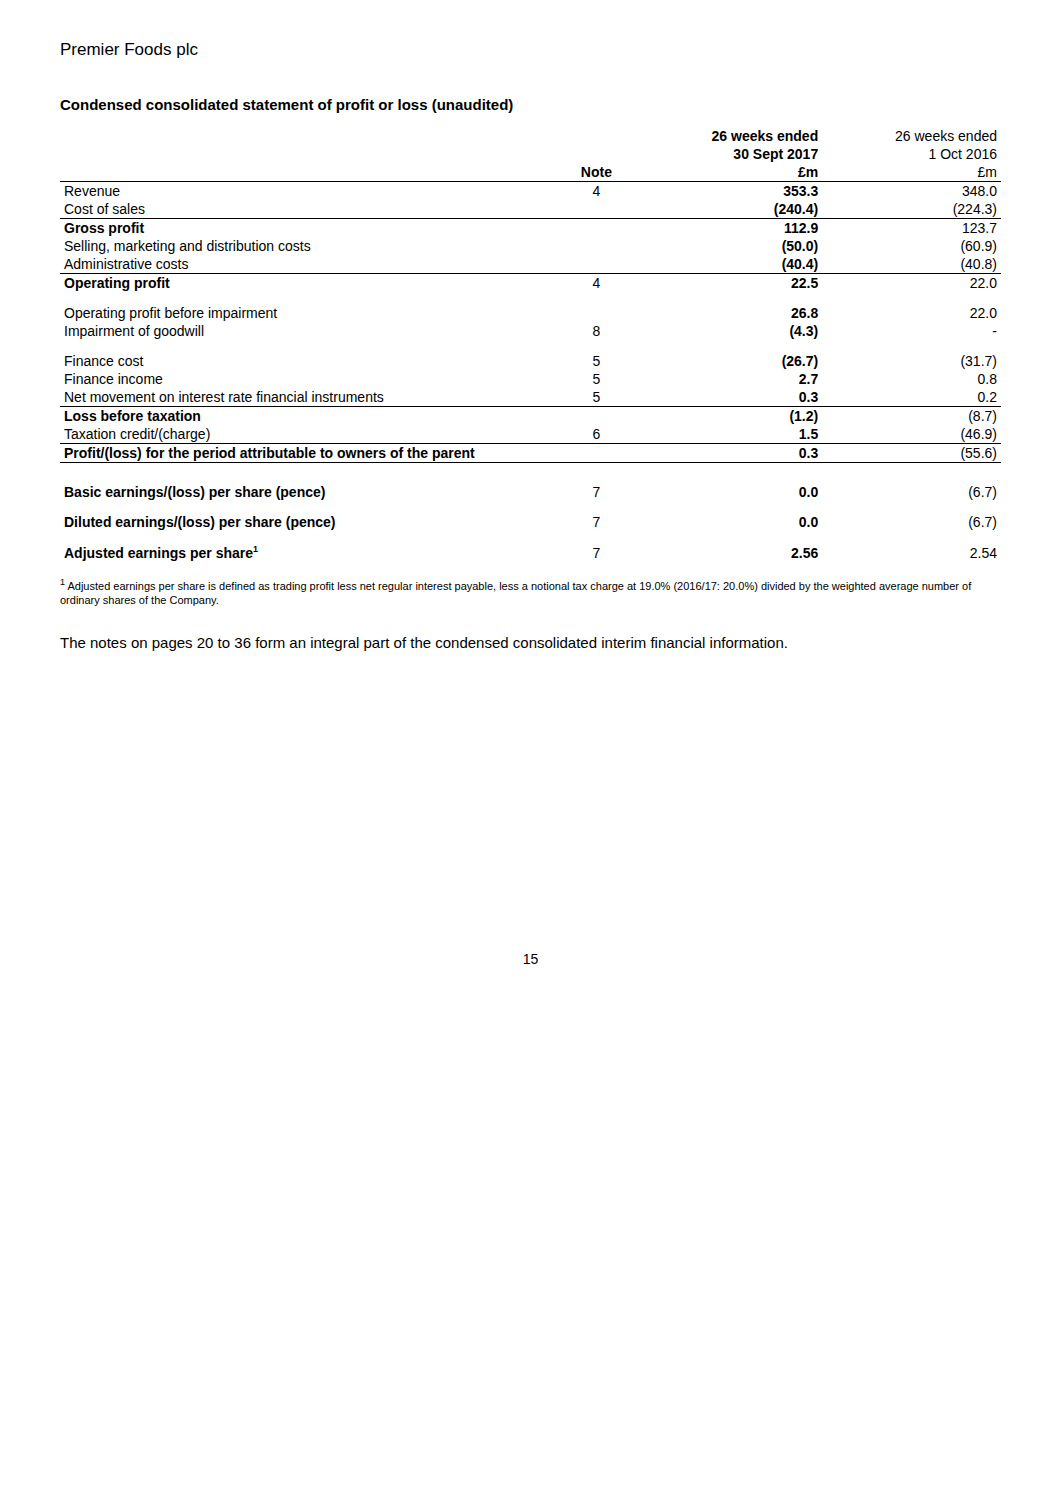Premier Foods plc
Condensed consolidated statement of profit or loss (unaudited)
| | | 26 weeks ended | 26 weeks ended |
| | | 30 Sept 2017 | 1 Oct 2016 |
| | Note | £m | £m |
| Revenue | 4 | 353.3 | 348.0 |
| Cost of sales | | (240.4) | (224.3) |
| Gross profit | | 112.9 | 123.7 |
| Selling, marketing and distribution costs | | (50.0) | (60.9) |
| Administrative costs | | (40.4) | (40.8) |
| Operating profit | 4 | 22.5 | 22.0 |
| Operating profit before impairment | | 26.8 | 22.0 |
| Impairment of goodwill | 8 | (4.3) | - |
| Finance cost | 5 | (26.7) | (31.7) |
| Finance income | 5 | 2.7 | 0.8 |
| Net movement on interest rate financial instruments | 5 | 0.3 | 0.2 |
| Loss before taxation | | (1.2) | (8.7) |
| Taxation credit/(charge) | 6 | 1.5 | (46.9) |
| Profit/(loss) for the period attributable to owners of the parent | | 0.3 | (55.6) |
| Basic earnings/(loss) per share (pence) | 7 | 0.0 | (6.7) |
| Diluted earnings/(loss) per share (pence) | 7 | 0.0 | (6.7) |
| Adjusted earnings per share 1 | 7 | 2.56 | 2.54 |
1 Adjusted earnings per share is defined as trading profit less net regular interest payable, less a notional tax charge at 19.0% (2016/17: 20.0%) divided by the weighted average number of ordinary shares of the Company.
The notes on pages 20 to 36 form an integral part of the condensed consolidated interim financial information.
15